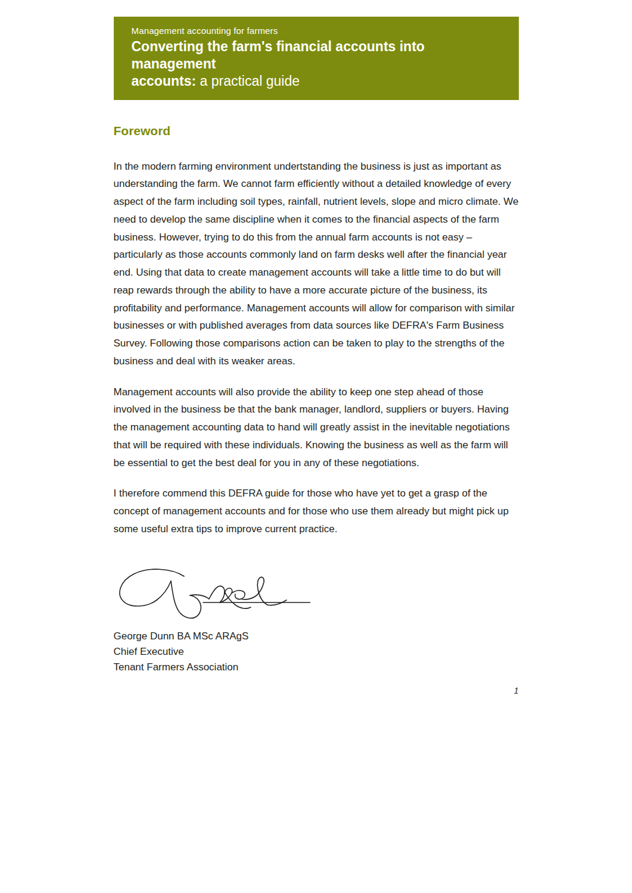Management accounting for farmers
Converting the farm's financial accounts into management
accounts: a practical guide
Foreword
In the modern farming environment undertstanding the business is just as important as understanding the farm. We cannot farm efficiently without a detailed knowledge of every aspect of the farm including soil types, rainfall, nutrient levels, slope and micro climate. We need to develop the same discipline when it comes to the financial aspects of the farm business. However, trying to do this from the annual farm accounts is not easy – particularly as those accounts commonly land on farm desks well after the financial year end. Using that data to create management accounts will take a little time to do but will reap rewards through the ability to have a more accurate picture of the business, its profitability and performance. Management accounts will allow for comparison with similar businesses or with published averages from data sources like DEFRA's Farm Business Survey. Following those comparisons action can be taken to play to the strengths of the business and deal with its weaker areas.
Management accounts will also provide the ability to keep one step ahead of those involved in the business be that the bank manager, landlord, suppliers or buyers. Having the management accounting data to hand will greatly assist in the inevitable negotiations that will be required with these individuals. Knowing the business as well as the farm will be essential to get the best deal for you in any of these negotiations.
I therefore commend this DEFRA guide for those who have yet to get a grasp of the concept of management accounts and for those who use them already but might pick up some useful extra tips to improve current practice.
George Dunn BA MSc ARAgS Chief Executive Tenant Farmers Association
1